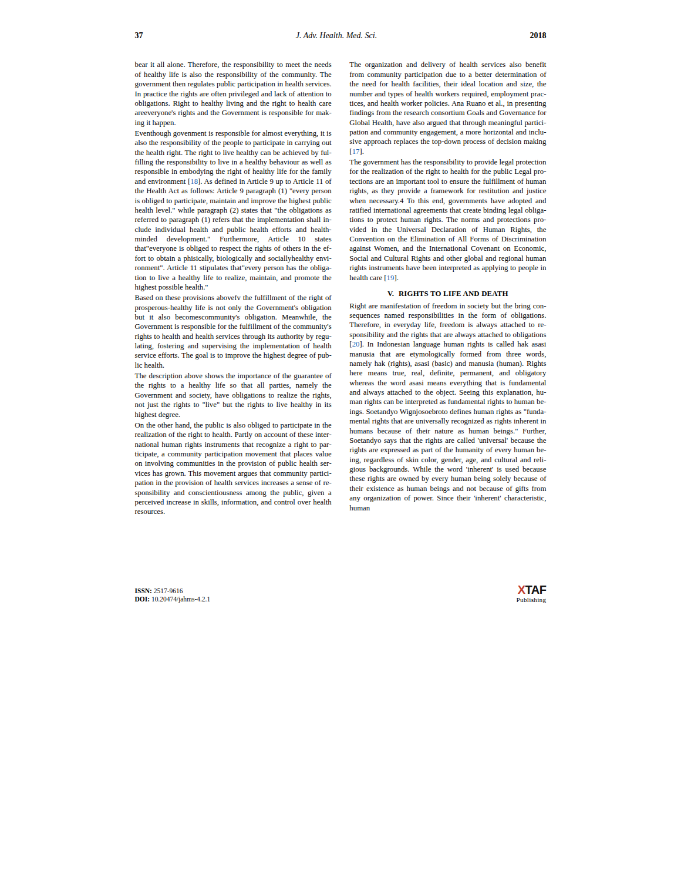37 J. Adv. Health. Med. Sci. 2018
bear it all alone. Therefore, the responsibility to meet the needs of healthy life is also the responsibility of the community. The government then regulates public participation in health services. In practice the rights are often privileged and lack of attention to obligations. Right to healthy living and the right to health care areeveryone's rights and the Government is responsible for making it happen.
Eventhough govenment is responsible for almost everything, it is also the responsibility of the people to participate in carrying out the health right. The right to live healthy can be achieved by fulfilling the responsibility to live in a healthy behaviour as well as responsible in embodying the right of healthy life for the family and environment [18]. As defined in Article 9 up to Article 11 of the Health Act as follows: Article 9 paragraph (1) "every person is obliged to participate, maintain and improve the highest public health level." while paragraph (2) states that "the obligations as referred to paragraph (1) refers that the implementation shall include individual health and public health efforts and health-minded development." Furthermore, Article 10 states that"everyone is obliged to respect the rights of others in the effort to obtain a phisically, biologically and sociallyhealthy environment". Article 11 stipulates that"every person has the obligation to live a healthy life to realize, maintain, and promote the highest possible health."
Based on these provisions abovefv the fulfillment of the right of prosperous-healthy life is not only the Government's obligation but it also becomescommunity's obligation. Meanwhile, the Government is responsible for the fulfillment of the community's rights to health and health services through its authority by regulating, fostering and supervising the implementation of health service efforts. The goal is to improve the highest degree of public health.
The description above shows the importance of the guarantee of the rights to a healthy life so that all parties, namely the Government and society, have obligations to realize the rights, not just the rights to "live" but the rights to live healthy in its highest degree.
On the other hand, the public is also obliged to participate in the realization of the right to health. Partly on account of these international human rights instruments that recognize a right to participate, a community participation movement that places value on involving communities in the provision of public health services has grown. This movement argues that community participation in the provision of health services increases a sense of responsibility and conscientiousness among the public, given a perceived increase in skills, information, and control over health resources.
The organization and delivery of health services also benefit from community participation due to a better determination of the need for health facilities, their ideal location and size, the number and types of health workers required, employment practices, and health worker policies. Ana Ruano et al., in presenting findings from the research consortium Goals and Governance for Global Health, have also argued that through meaningful participation and community engagement, a more horizontal and inclusive approach replaces the top-down process of decision making [17].
The government has the responsibility to provide legal protection for the realization of the right to health for the public Legal protections are an important tool to ensure the fulfillment of human rights, as they provide a framework for restitution and justice when necessary.4 To this end, governments have adopted and ratified international agreements that create binding legal obligations to protect human rights. The norms and protections provided in the Universal Declaration of Human Rights, the Convention on the Elimination of All Forms of Discrimination against Women, and the International Covenant on Economic, Social and Cultural Rights and other global and regional human rights instruments have been interpreted as applying to people in health care [19].
V. Rights to Life and Death
Right are manifestation of freedom in society but the bring consequences named responsibilities in the form of obligations. Therefore, in everyday life, freedom is always attached to responsibility and the rights that are always attached to obligations [20]. In Indonesian language human rights is called hak asasi manusia that are etymologically formed from three words, namely hak (rights), asasi (basic) and manusia (human). Rights here means true, real, definite, permanent, and obligatory whereas the word asasi means everything that is fundamental and always attached to the object. Seeing this explanation, human rights can be interpreted as fundamental rights to human beings. Soetandyo Wignjosoebroto defines human rights as "fundamental rights that are universally recognized as rights inherent in humans because of their nature as human beings." Further, Soetandyo says that the rights are called 'universal' because the rights are expressed as part of the humanity of every human being, regardless of skin color, gender, age, and cultural and religious backgrounds. While the word 'inherent' is used because these rights are owned by every human being solely because of their existence as human beings and not because of gifts from any organization of power. Since their 'inherent' characteristic, human
ISSN: 2517-9616
DOI: 10.20474/jahms-4.2.1
XTAF
Publishing